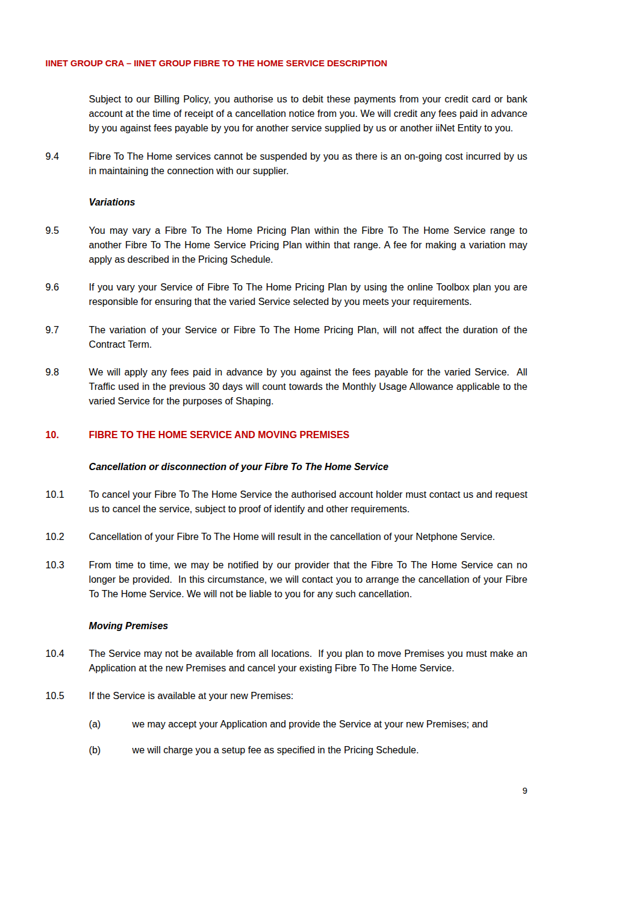IINET GROUP CRA – IINET GROUP FIBRE TO THE HOME SERVICE DESCRIPTION
Subject to our Billing Policy, you authorise us to debit these payments from your credit card or bank account at the time of receipt of a cancellation notice from you. We will credit any fees paid in advance by you against fees payable by you for another service supplied by us or another iiNet Entity to you.
9.4
Fibre To The Home services cannot be suspended by you as there is an on-going cost incurred by us in maintaining the connection with our supplier.
Variations
9.5
You may vary a Fibre To The Home Pricing Plan within the Fibre To The Home Service range to another Fibre To The Home Service Pricing Plan within that range. A fee for making a variation may apply as described in the Pricing Schedule.
9.6
If you vary your Service of Fibre To The Home Pricing Plan by using the online Toolbox plan you are responsible for ensuring that the varied Service selected by you meets your requirements.
9.7
The variation of your Service or Fibre To The Home Pricing Plan, will not affect the duration of the Contract Term.
9.8
We will apply any fees paid in advance by you against the fees payable for the varied Service. All Traffic used in the previous 30 days will count towards the Monthly Usage Allowance applicable to the varied Service for the purposes of Shaping.
10.
FIBRE TO THE HOME SERVICE AND MOVING PREMISES
Cancellation or disconnection of your Fibre To The Home Service
10.1
To cancel your Fibre To The Home Service the authorised account holder must contact us and request us to cancel the service, subject to proof of identify and other requirements.
10.2
Cancellation of your Fibre To The Home will result in the cancellation of your Netphone Service.
10.3
From time to time, we may be notified by our provider that the Fibre To The Home Service can no longer be provided. In this circumstance, we will contact you to arrange the cancellation of your Fibre To The Home Service. We will not be liable to you for any such cancellation.
Moving Premises
10.4
The Service may not be available from all locations. If you plan to move Premises you must make an Application at the new Premises and cancel your existing Fibre To The Home Service.
10.5
If the Service is available at your new Premises:
(a)
we may accept your Application and provide the Service at your new Premises; and
(b)
we will charge you a setup fee as specified in the Pricing Schedule.
9